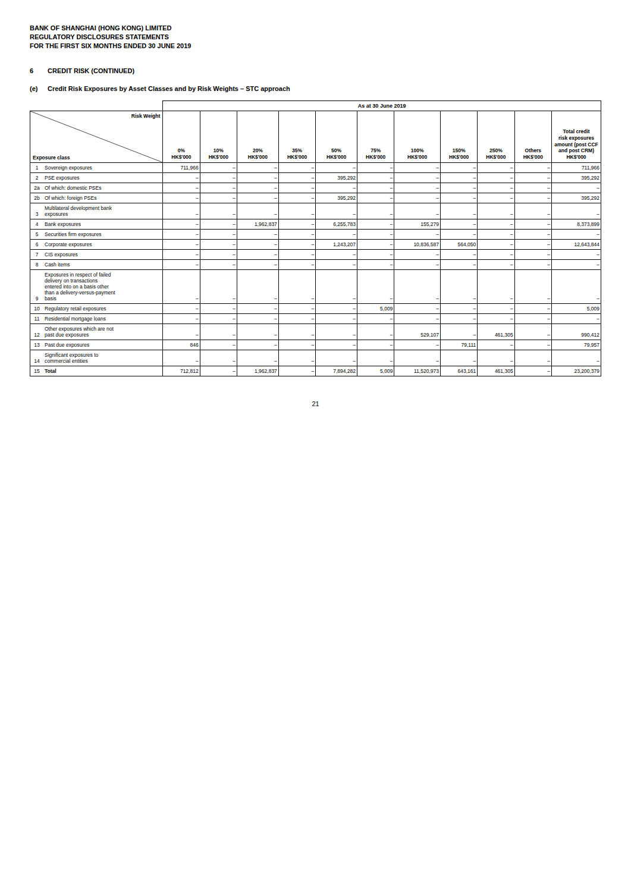BANK OF SHANGHAI (HONG KONG) LIMITED
REGULATORY DISCLOSURES STATEMENTS
FOR THE FIRST SIX MONTHS ENDED 30 JUNE 2019
6 CREDIT RISK (CONTINUED)
(e) Credit Risk Exposures by Asset Classes and by Risk Weights – STC approach
| | As at 30 June 2019 |
| Risk Weight Exposure class | 0% HK$'000 | 10% HK$'000 | 20% HK$'000 | 35% HK$'000 | 50% HK$'000 | 75% HK$'000 | 100% HK$'000 | 150% HK$'000 | 250% HK$'000 | Others HK$'000 | Total credit risk exposures amount (post CCF and post CRM) HK$'000 |
| 1 | Sovereign exposures | 711,966 | – | – | – | – | – | – | – | – | – | 711,966 |
| 2 | PSE exposures | – | – | – | – | 395,292 | – | – | – | – | – | 395,292 |
| 2a | Of which: domestic PSEs | – | – | – | – | – | – | – | – | – | – | – |
| 2b | Of which: foreign PSEs | – | – | – | – | 395,292 | – | – | – | – | – | 395,292 |
| 3 | Multilateral development bank exposures | – | – | – | – | – | – | – | – | – | – | – |
| 4 | Bank exposures | – | – | 1,962,837 | – | 6,255,783 | – | 155,279 | – | – | – | 8,373,899 |
| 5 | Securities firm exposures | – | – | – | – | – | – | – | – | – | – | – |
| 6 | Corporate exposures | – | – | – | – | 1,243,207 | – | 10,836,587 | 564,050 | – | – | 12,643,844 |
| 7 | CIS exposures | – | – | – | – | – | – | – | – | – | – | – |
| 8 | Cash items | – | – | – | – | – | – | – | – | – | – | – |
| 9 | Exposures in respect of failed delivery on transactions entered into on a basis other than a delivery-versus-payment basis | – | – | – | – | – | – | – | – | – | – | – |
| 10 | Regulatory retail exposures | – | – | – | – | – | 5,009 | – | – | – | – | 5,009 |
| 11 | Residential mortgage loans | – | – | – | – | – | – | – | – | – | – | – |
| 12 | Other exposures which are not past due exposures | – | – | – | – | – | – | 529,107 | – | 461,305 | – | 990,412 |
| 13 | Past due exposures | 846 | – | – | – | – | – | – | 79,111 | – | – | 79,957 |
| 14 | Significant exposures to commercial entities | – | – | – | – | – | – | – | – | – | – | – |
| 15 | Total | 712,812 | – | 1,962,837 | – | 7,894,282 | 5,009 | 11,520,973 | 643,161 | 461,305 | – | 23,200,379 |
21